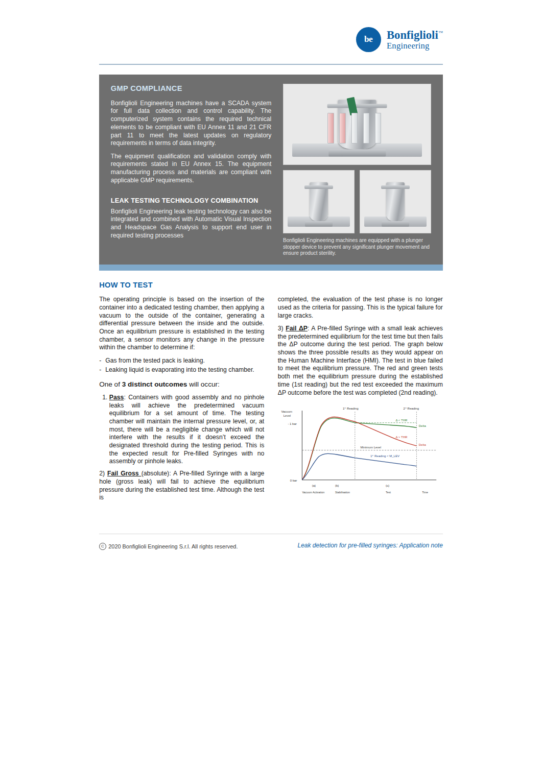be
Bonfiglioli™
Engineering
GMP COMPLIANCE
Bonfiglioli Engineering machines have a SCADA system for full data collection and control capability. The computerized system contains the required technical elements to be compliant with EU Annex 11 and 21 CFR part 11 to meet the latest updates on regulatory requirements in terms of data integrity.
The equipment qualification and validation comply with requirements stated in EU Annex 15. The equipment manufacturing process and materials are compliant with applicable GMP requirements.
LEAK TESTING TECHNOLOGY COMBINATION
Bonfiglioli Engineering leak testing technology can also be integrated and combined with Automatic Visual Inspection and Headspace Gas Analysis to support end user in required testing processes
Bonfiglioli Engineering machines are equipped with a plunger stopper device to prevent any significant plunger movement and ensure product sterility.
HOW TO TEST
The operating principle is based on the insertion of the container into a dedicated testing chamber, then applying a vacuum to the outside of the container, generating a differential pressure between the inside and the outside. Once an equilibrium pressure is established in the testing chamber, a sensor monitors any change in the pressure within the chamber to determine if:
Gas from the tested pack is leaking.
Leaking liquid is evaporating into the testing chamber.
One of 3 distinct outcomes will occur:
Pass: Containers with good assembly and no pinhole leaks will achieve the predetermined vacuum equilibrium for a set amount of time. The testing chamber will maintain the internal pressure level, or, at most, there will be a negligible change which will not interfere with the results if it doesn’t exceed the designated threshold during the testing period. This is the expected result for Pre-filled Syringes with no assembly or pinhole leaks.
2) Fail Gross (absolute): A Pre-filled Syringe with a large hole (gross leak) will fail to achieve the equilibrium pressure during the established test time. Although the test is
completed, the evaluation of the test phase is no longer used as the criteria for passing. This is the typical failure for large cracks.
3) Fail ΔP: A Pre-filled Syringe with a small leak achieves the predetermined equilibrium for the test time but then fails the ΔP outcome during the test period. The graph below shows the three possible results as they would appear on the Human Machine Interface (HMI). The test in blue failed to meet the equilibrium pressure. The red and green tests both met the equilibrium pressure during the established time (1st reading) but the red test exceeded the maximum ΔP outcome before the test was completed (2nd reading).
Vacuum Level - 1 bar 0 bar 1⁺ Reading 2⁺ Reading Minimum Level Δ < THR Delta Δ > THR Delta 1⁺ Reading < M_LEV (a) (b) (c) Vacuum Activation Stabilisation Test Time
C 2020 Bonfiglioli Engineering S.r.l. All rights reserved.
Leak detection for pre-filled syringes: Application note